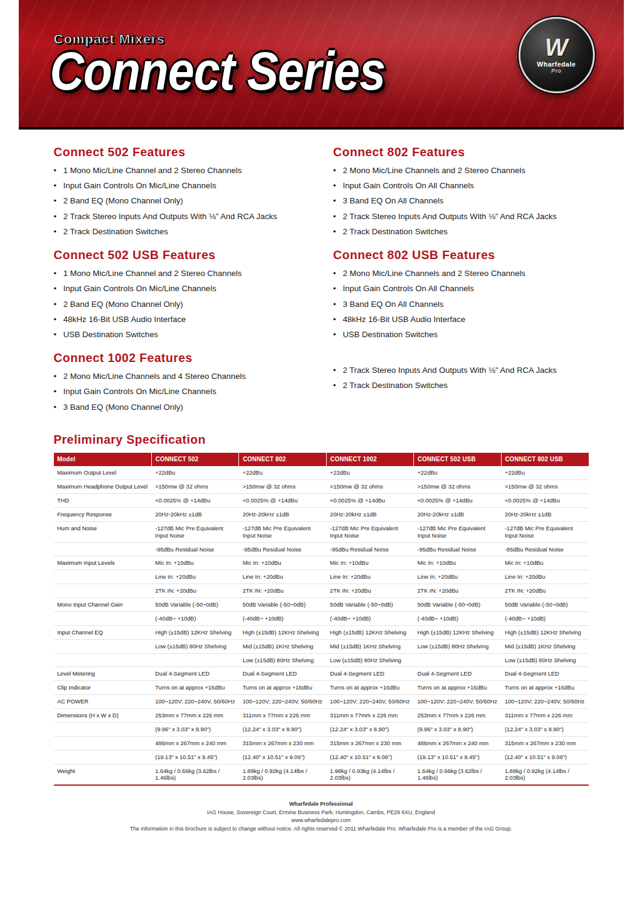Compact Mixers
Connect Series
W
Wharfedale
Pro
Connect 502 Features
1 Mono Mic/Line Channel and 2 Stereo Channels
Input Gain Controls On Mic/Line Channels
2 Band EQ (Mono Channel Only)
2 Track Stereo Inputs And Outputs With ⅛” And RCA Jacks
2 Track Destination Switches
Connect 502 USB Features
1 Mono Mic/Line Channel and 2 Stereo Channels
Input Gain Controls On Mic/Line Channels
2 Band EQ (Mono Channel Only)
48kHz 16-Bit USB Audio Interface
USB Destination Switches
Connect 1002 Features
2 Mono Mic/Line Channels and 4 Stereo Channels
Input Gain Controls On Mic/Line Channels
3 Band EQ (Mono Channel Only)
Connect 802 Features
2 Mono Mic/Line Channels and 2 Stereo Channels
Input Gain Controls On All Channels
3 Band EQ On All Channels
2 Track Stereo Inputs And Outputs With ⅛” And RCA Jacks
2 Track Destination Switches
Connect 802 USB Features
2 Mono Mic/Line Channels and 2 Stereo Channels
Input Gain Controls On All Channels
3 Band EQ On All Channels
48kHz 16-Bit USB Audio Interface
USB Destination Switches
2 Track Stereo Inputs And Outputs With ⅛” And RCA Jacks
2 Track Destination Switches
Preliminary Specification
| Model | CONNECT 502 | CONNECT 802 | CONNECT 1002 | CONNECT 502 USB | CONNECT 802 USB |
| --- | --- | --- | --- | --- | --- |
| Maximum Output Level | +22dBu | +22dBu | +22dBu | +22dBu | +22dBu |
| Maximum Headphone Output Level | >150mw @ 32 ohms | >150mw @ 32 ohms | >150mw @ 32 ohms | >150mw @ 32 ohms | >150mw @ 32 ohms |
| THD | <0.0025% @ +14dBu | <0.0025% @ +14dBu | <0.0025% @ +14dBu | <0.0025% @ +14dBu | <0.0025% @ +14dBu |
| Frequency Response | 20Hz-20kHz ±1dB | 20Hz-20kHz ±1dB | 20Hz-20kHz ±1dB | 20Hz-20kHz ±1dB | 20Hz-20kHz ±1dB |
| Hum and Noise | -127dB Mic Pre Equivalent Input Noise | -127dB Mic Pre Equivalent Input Noise | -127dB Mic Pre Equivalent Input Noise | -127dB Mic Pre Equivalent Input Noise | -127dB Mic Pre Equivalent Input Noise |
| | -95dBu Residual Noise | -95dBu Residual Noise | -95dBu Residual Noise | -95dBu Residual Noise | -95dBu Residual Noise |
| Maximum Input Levels | Mic In: +10dBu | Mic In: +10dBu | Mic In: +10dBu | Mic In: +10dBu | Mic In: +10dBu |
| | Line In: +20dBu | Line In: +20dBu | Line In: +20dBu | Line In: +20dBu | Line In: +20dBu |
| | 2TK IN: +20dBu | 2TK IN: +20dBu | 2TK IN: +20dBu | 2TK IN: +20dBu | 2TK IN: +20dBu |
| Mono Input Channel Gain | 50dB Variable (-50~0dB) | 50dB Variable (-50~0dB) | 50dB Variable (-50~0dB) | 50dB Variable (-50~0dB) | 50dB Variable (-50~0dB) |
| | (-40dB~ +10dB) | (-40dB~ +10dB) | (-40dB~ +10dB) | (-40dB~ +10dB) | (-40dB~ +10dB) |
| Input Channel EQ | High (±15dB) 12KHz Shelving | High (±15dB) 12KHz Shelving | High (±15dB) 12KHz Shelving | High (±15dB) 12KHz Shelving | High (±15dB) 12KHz Shelving |
| | Low (±15dB) 80Hz Shelving | Mid (±15dB) 1KHz Shelving | Mid (±15dB) 1KHz Shelving | Low (±15dB) 80Hz Shelving | Mid (±15dB) 1KHz Shelving |
| | | Low (±15dB) 80Hz Shelving | Low (±15dB) 80Hz Shelving | | Low (±15dB) 80Hz Shelving |
| Level Metering | Dual 4-Segment LED | Dual 4-Segment LED | Dual 4-Segment LED | Dual 4-Segment LED | Dual 4-Segment LED |
| Clip Indicator | Turns on at approx +16dBu | Turns on at approx +16dBu | Turns on at approx +16dBu | Turns on at approx +16dBu | Turns on at approx +16dBu |
| AC POWER | 100~120V; 220~240V, 50/60Hz | 100~120V; 220~240V, 50/60Hz | 100~120V; 220~240V, 50/60Hz | 100~120V; 220~240V, 50/60Hz | 100~120V; 220~240V, 50/60Hz |
| Dimensions (H x W x D) | 253mm x 77mm x 226 mm | 311mm x 77mm x 226 mm | 311mm x 77mm x 226 mm | 253mm x 77mm x 226 mm | 311mm x 77mm x 226 mm |
| | (9.96" x 3.03" x 8.90") | (12.24" x 3.03" x 8.90") | (12.24" x 3.03" x 8.90") | (9.96" x 3.03" x 8.90") | (12.24" x 3.03" x 8.90") |
| | 486mm x 267mm x 240 mm | 315mm x 267mm x 230 mm | 315mm x 267mm x 230 mm | 486mm x 267mm x 240 mm | 315mm x 267mm x 230 mm |
| | (19.13" x 10.51" x 9.45") | (12.40" x 10.51" x 9.06") | (12.40" x 10.51" x 9.06") | (19.13" x 10.51" x 9.45") | (12.40" x 10.51" x 9.06") |
| Weight | 1.64kg / 0.66kg (3.62lbs / 1.46lbs) | 1.88kg / 0.92kg (4.14lbs / 2.03lbs) | 1.98kg / 0.93kg (4.14lbs / 2.03lbs) | 1.64kg / 0.66kg (3.62lbs / 1.46lbs) | 1.88kg / 0.92kg (4.14lbs / 2.03lbs) |
Wharfedale Professional
IAG House, Sovereign Court, Ermine Business Park, Huntingdon, Cambs, PE29 6XU, England
www.wharfedalepro.com
The information in this brochure is subject to change without notice. All rights reserved © 2011 Wharfedale Pro. Wharfedale Pro is a member of the IAG Group.